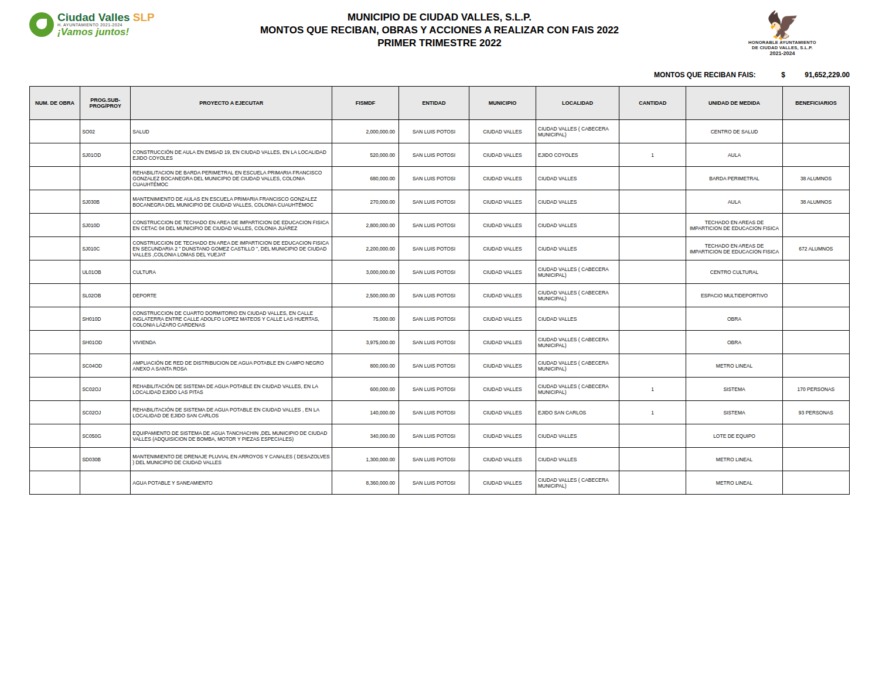Ciudad Valles SLP
H. AYUNTAMIENTO 2021-2024
¡Vamos juntos!
MUNICIPIO DE CIUDAD VALLES, S.L.P.
MONTOS QUE RECIBAN, OBRAS Y ACCIONES A REALIZAR CON FAIS 2022
PRIMER TRIMESTRE 2022
🦅
HONORABLE AYUNTAMIENTO
DE CIUDAD VALLES, S.L.P.
2021-2024
MONTOS QUE RECIBAN FAIS: $ 91,652,229.00
| NUM. DE OBRA | PROG.SUB-PROG/PROY | PROYECTO A EJECUTAR | FISMDF | ENTIDAD | MUNICIPIO | LOCALIDAD | CANTIDAD | UNIDAD DE MEDIDA | BENEFICIARIOS |
| --- | --- | --- | --- | --- | --- | --- | --- | --- | --- |
| | SO02 | SALUD | 2,000,000.00 | SAN LUIS POTOSI | CIUDAD VALLES | CIUDAD VALLES ( CABECERA MUNICIPAL) | | CENTRO DE SALUD | |
| | SJ01OD | CONSTRUCCIÓN DE AULA EN EMSAD 19, EN CIUDAD VALLES, EN LA LOCALIDAD EJIDO COYOLES | 520,000.00 | SAN LUIS POTOSI | CIUDAD VALLES | EJIDO COYOLES | 1 | AULA | |
| | | REHABILITACION DE BARDA PERIMETRAL EN ESCUELA PRIMARIA FRANCISCO GONZALEZ BOCANEGRA DEL MUNICIPIO DE CIUDAD VALLES, COLONIA CUAUHTÉMOC | 680,000.00 | SAN LUIS POTOSI | CIUDAD VALLES | CIUDAD VALLES | | BARDA PERIMETRAL | 38 ALUMNOS |
| | SJ030B | MANTENIMIENTO DE AULAS EN ESCUELA PRIMARIA FRANCISCO GONZALEZ BOCANEGRA DEL MUNICIPIO DE CIUDAD VALLES, COLONIA CUAUHTÉMOC | 270,000.00 | SAN LUIS POTOSI | CIUDAD VALLES | CIUDAD VALLES | | AULA | 38 ALUMNOS |
| | SJ010D | CONSTRUCCION DE TECHADO EN AREA DE IMPARTICION DE EDUCACION FISICA EN CETAC 04 DEL MUNICIPIO DE CIUDAD VALLES, COLONIA JUÁREZ | 2,800,000.00 | SAN LUIS POTOSI | CIUDAD VALLES | CIUDAD VALLES | | TECHADO EN AREAS DE IMPARTICION DE EDUCACION FISICA | |
| | SJ010C | CONSTRUCCION DE TECHADO EN AREA DE IMPARTICION DE EDUCACION FISICA EN SECUNDARIA 2 " DUNSTANO GOMEZ CASTILLO ", DEL MUNICIPIO DE CIUDAD VALLES ,COLONIA LOMAS DEL YUEJAT | 2,200,000.00 | SAN LUIS POTOSI | CIUDAD VALLES | CIUDAD VALLES | | TECHADO EN AREAS DE IMPARTICION DE EDUCACION FISICA | 672 ALUMNOS |
| | UL01OB | CULTURA | 3,000,000.00 | SAN LUIS POTOSI | CIUDAD VALLES | CIUDAD VALLES ( CABECERA MUNICIPAL) | | CENTRO CULTURAL | |
| | SL02OB | DEPORTE | 2,500,000.00 | SAN LUIS POTOSI | CIUDAD VALLES | CIUDAD VALLES ( CABECERA MUNICIPAL) | | ESPACIO MULTIDEPORTIVO | |
| | SH010D | CONSTRUCCION DE CUARTO DORMITORIO EN CIUDAD VALLES, EN CALLE INGLATERRA ENTRE CALLE ADOLFO LOPEZ MATEOS Y CALLE LAS HUERTAS, COLONIA LÁZARO CARDENAS | 75,000.00 | SAN LUIS POTOSI | CIUDAD VALLES | CIUDAD VALLES | | OBRA | |
| | SH01OD | VIVIENDA | 3,975,000.00 | SAN LUIS POTOSI | CIUDAD VALLES | CIUDAD VALLES ( CABECERA MUNICIPAL) | | OBRA | |
| | SC04OD | AMPLIACIÓN DE RED DE DISTRIBUCION DE AGUA POTABLE EN CAMPO NEGRO ANEXO A SANTA ROSA | 800,000.00 | SAN LUIS POTOSI | CIUDAD VALLES | CIUDAD VALLES ( CABECERA MUNICIPAL) | | METRO LINEAL | |
| | SC02OJ | REHABILITACIÓN DE SISTEMA DE AGUA POTABLE EN CIUDAD VALLES, EN LA LOCALIDAD EJIDO LAS PITAS | 600,000.00 | SAN LUIS POTOSI | CIUDAD VALLES | CIUDAD VALLES ( CABECERA MUNICIPAL) | 1 | SISTEMA | 170 PERSONAS |
| | SC02OJ | REHABILITACIÓN DE SISTEMA DE AGUA POTABLE EN CIUDAD VALLES , EN LA LOCALIDAD DE EJIDO SAN CARLOS | 140,000.00 | SAN LUIS POTOSI | CIUDAD VALLES | EJIDO SAN CARLOS | 1 | SISTEMA | 93 PERSONAS |
| | SC050G | EQUIPAMIENTO DE SISTEMA DE AGUA TANCHACHIN ,DEL MUNICIPIO DE CIUDAD VALLES (ADQUISICION DE BOMBA, MOTOR Y PIEZAS ESPECIALES) | 340,000.00 | SAN LUIS POTOSI | CIUDAD VALLES | CIUDAD VALLES | | LOTE DE EQUIPO | |
| | SD030B | MANTENIMIENTO DE DRENAJE PLUVIAL EN ARROYOS Y CANALES ( DESAZOLVES ) DEL MUNICIPIO DE CIUDAD VALLES | 1,300,000.00 | SAN LUIS POTOSI | CIUDAD VALLES | CIUDAD VALLES | | METRO LINEAL | |
| | | AGUA POTABLE Y SANEAMIENTO | 8,360,000.00 | SAN LUIS POTOSI | CIUDAD VALLES | CIUDAD VALLES ( CABECERA MUNICIPAL) | | METRO LINEAL | |